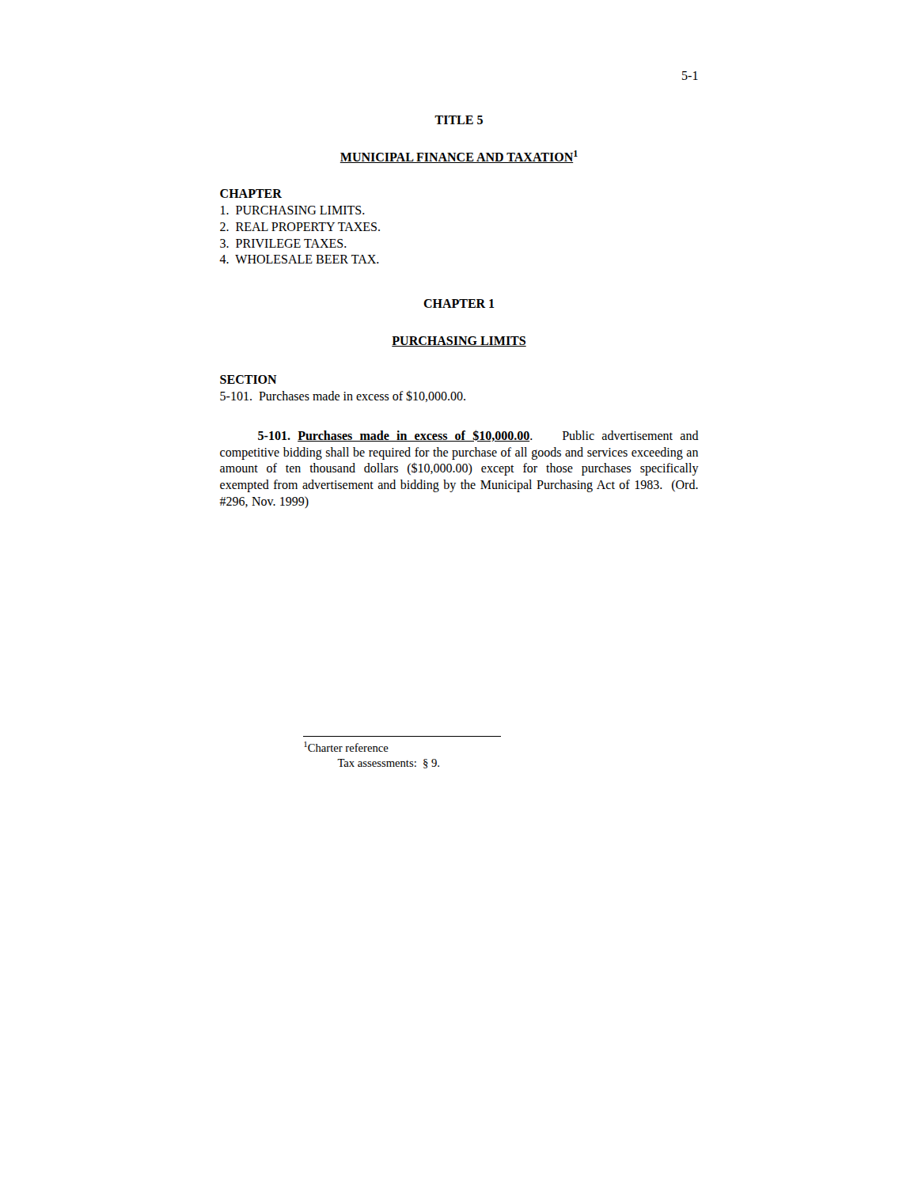5-1
TITLE 5
MUNICIPAL FINANCE AND TAXATION1
CHAPTER
1. PURCHASING LIMITS.
2. REAL PROPERTY TAXES.
3. PRIVILEGE TAXES.
4. WHOLESALE BEER TAX.
CHAPTER 1
PURCHASING LIMITS
SECTION
5-101. Purchases made in excess of $10,000.00.
5-101. Purchases made in excess of $10,000.00. Public advertisement and competitive bidding shall be required for the purchase of all goods and services exceeding an amount of ten thousand dollars ($10,000.00) except for those purchases specifically exempted from advertisement and bidding by the Municipal Purchasing Act of 1983. (Ord. #296, Nov. 1999)
1Charter reference Tax assessments: § 9.